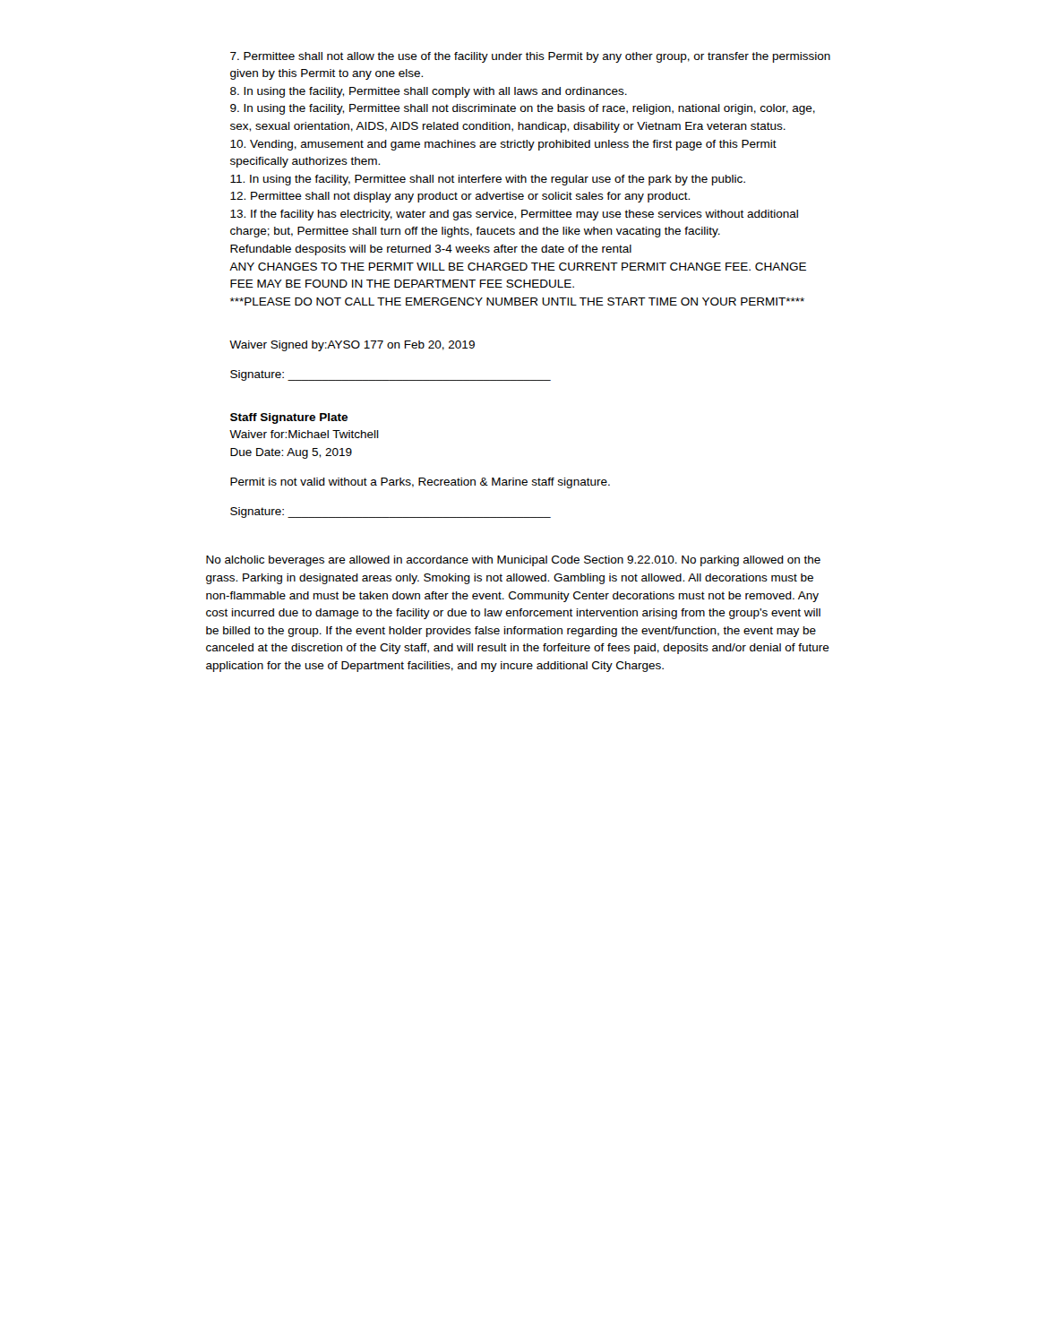7. Permittee shall not allow the use of the facility under this Permit by any other group, or transfer the permission given by this Permit to any one else.
8. In using the facility, Permittee shall comply with all laws and ordinances.
9. In using the facility, Permittee shall not discriminate on the basis of race, religion, national origin, color, age, sex, sexual orientation, AIDS, AIDS related condition, handicap, disability or Vietnam Era veteran status.
10. Vending, amusement and game machines are strictly prohibited unless the first page of this Permit specifically authorizes them.
11. In using the facility, Permittee shall not interfere with the regular use of the park by the public.
12. Permittee shall not display any product or advertise or solicit sales for any product.
13. If the facility has electricity, water and gas service, Permittee may use these services without additional charge; but, Permittee shall turn off the lights, faucets and the like when vacating the facility.
Refundable desposits will be returned 3-4 weeks after the date of the rental
ANY CHANGES TO THE PERMIT WILL BE CHARGED THE CURRENT PERMIT CHANGE FEE. CHANGE FEE MAY BE FOUND IN THE DEPARTMENT FEE SCHEDULE.
***PLEASE DO NOT CALL THE EMERGENCY NUMBER UNTIL THE START TIME ON YOUR PERMIT****
Waiver Signed by:AYSO 177 on Feb 20, 2019
Signature: _______________________________________
Staff Signature Plate
Waiver for:Michael Twitchell
Due Date: Aug 5, 2019
Permit is not valid without a Parks, Recreation & Marine staff signature.
Signature: _______________________________________
No alcholic beverages are allowed in accordance with Municipal Code Section 9.22.010. No parking allowed on the grass. Parking in designated areas only. Smoking is not allowed. Gambling is not allowed. All decorations must be non-flammable and must be taken down after the event. Community Center decorations must not be removed. Any cost incurred due to damage to the facility or due to law enforcement intervention arising from the group's event will be billed to the group. If the event holder provides false information regarding the event/function, the event may be canceled at the discretion of the City staff, and will result in the forfeiture of fees paid, deposits and/or denial of future application for the use of Department facilities, and my incure additional City Charges.